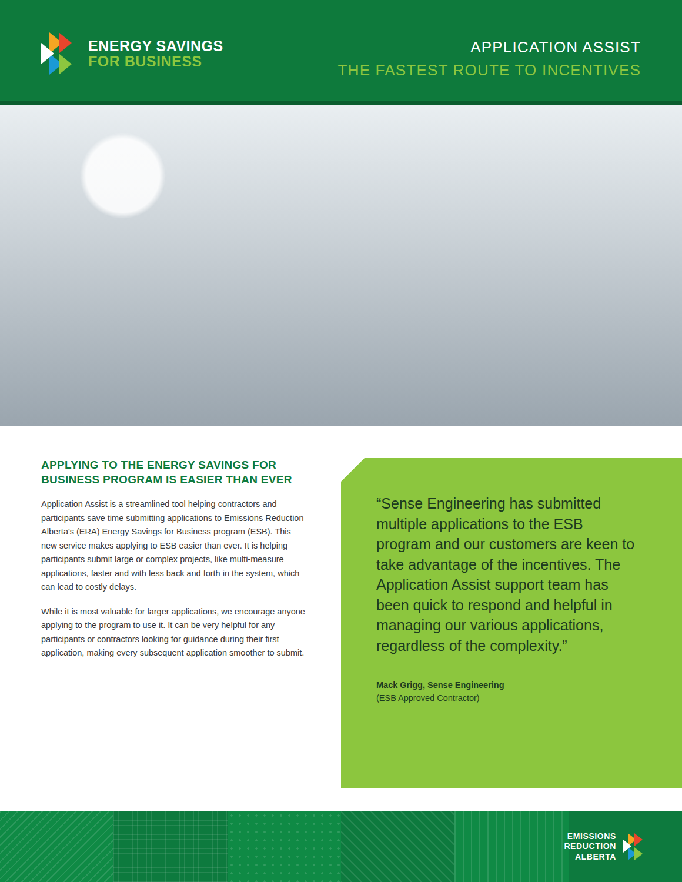ENERGY SAVINGS FOR BUSINESS
Application Assist The Fastest Route to Incentives
Applying to the Energy Savings for Business program is easier than ever
Application Assist is a streamlined tool helping contractors and participants save time submitting applications to Emissions Reduction Alberta's (ERA) Energy Savings for Business program (ESB). This new service makes applying to ESB easier than ever. It is helping participants submit large or complex projects, like multi-measure applications, faster and with less back and forth in the system, which can lead to costly delays.
While it is most valuable for larger applications, we encourage anyone applying to the program to use it. It can be very helpful for any participants or contractors looking for guidance during their first application, making every subsequent application smoother to submit.
“Sense Engineering has submitted multiple applications to the ESB program and our customers are keen to take advantage of the incentives. The Application Assist support team has been quick to respond and helpful in managing our various applications, regardless of the complexity.”
Mack Grigg, Sense Engineering (ESB Approved Contractor)
Emissions
Reduction
Alberta